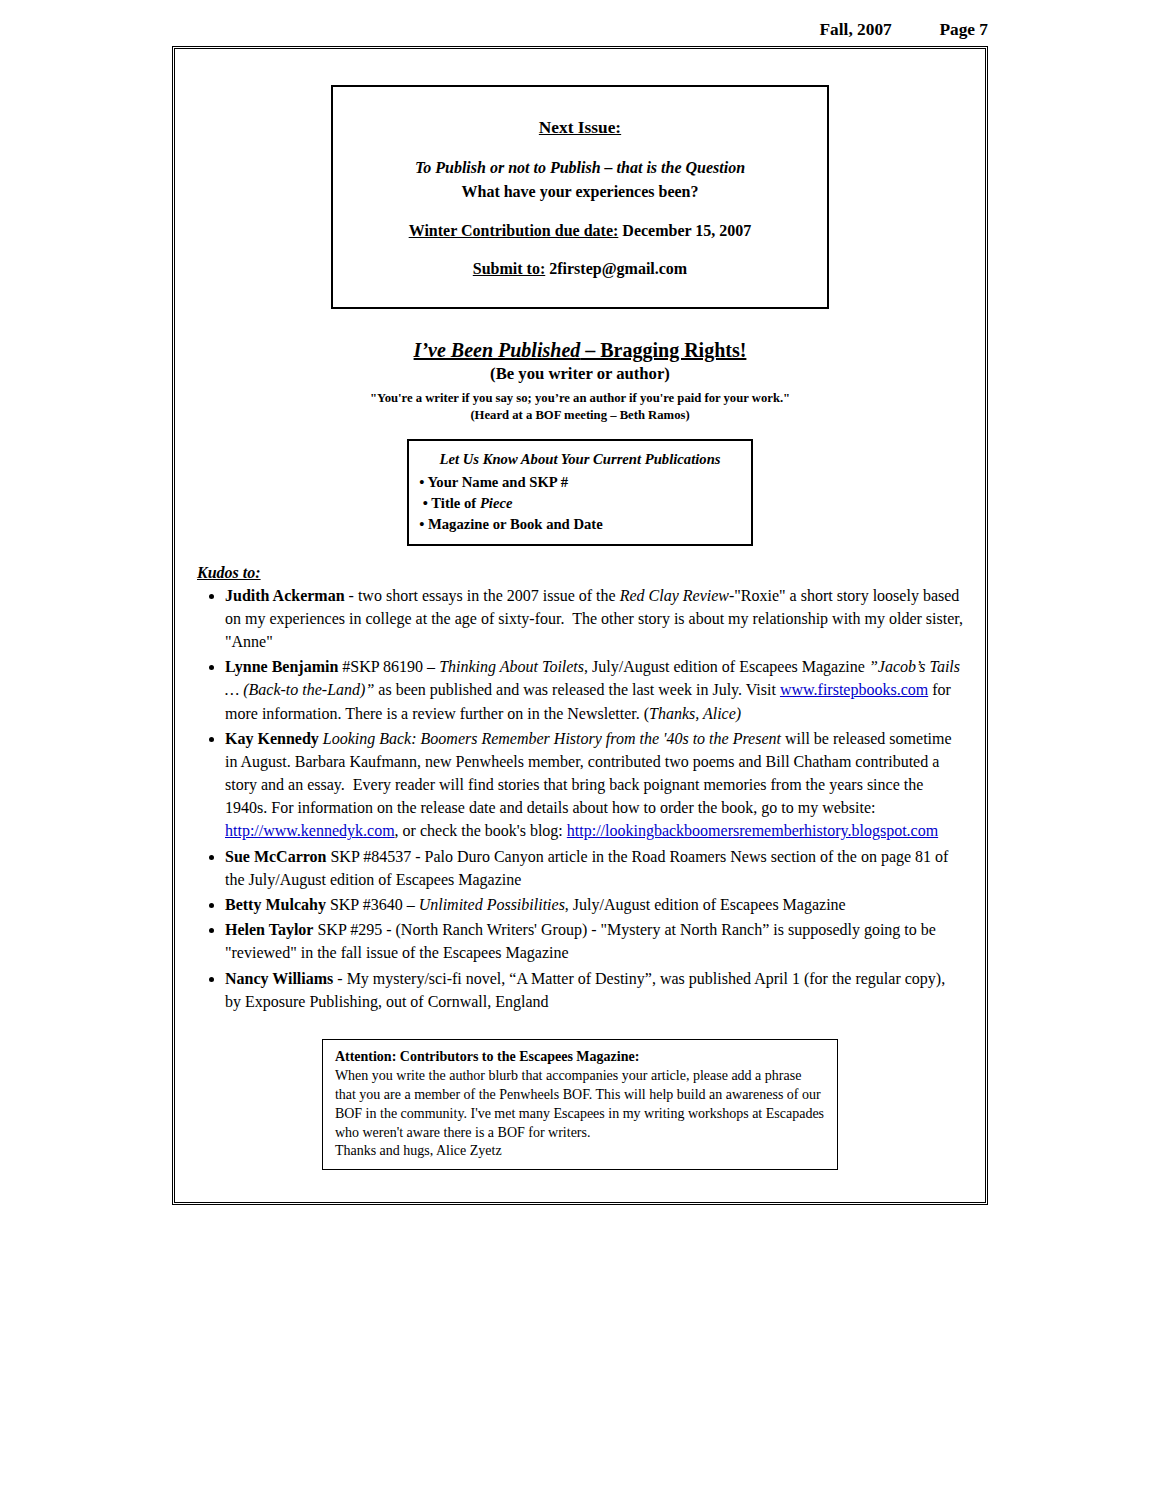Fall, 2007 Page 7
Next Issue:
To Publish or not to Publish – that is the Question
What have your experiences been?
Winter Contribution due date: December 15, 2007
Submit to: 2firstep@gmail.com
I’ve Been Published – Bragging Rights!
(Be you writer or author)
"You're a writer if you say so; you’re an author if you're paid for your work."
(Heard at a BOF meeting – Beth Ramos)
Let Us Know About Your Current Publications
• Your Name and SKP #
• Title of Piece
• Magazine or Book and Date
Kudos to:
Judith Ackerman - two short essays in the 2007 issue of the Red Clay Review-"Roxie" a short story loosely based on my experiences in college at the age of sixty-four. The other story is about my relationship with my older sister, "Anne"
Lynne Benjamin #SKP 86190 – Thinking About Toilets, July/August edition of Escapees Magazine ”Jacob’s Tails … (Back-to the-Land)” as been published and was released the last week in July. Visit www.firstepbooks.com for more information. There is a review further on in the Newsletter. (Thanks, Alice)
Kay Kennedy Looking Back: Boomers Remember History from the '40s to the Present will be released sometime in August. Barbara Kaufmann, new Penwheels member, contributed two poems and Bill Chatham contributed a story and an essay. Every reader will find stories that bring back poignant memories from the years since the 1940s. For information on the release date and details about how to order the book, go to my website: http://www.kennedyk.com, or check the book's blog: http://lookingbackboomersrememberhistory.blogspot.com
Sue McCarron SKP #84537 - Palo Duro Canyon article in the Road Roamers News section of the on page 81 of the July/August edition of Escapees Magazine
Betty Mulcahy SKP #3640 – Unlimited Possibilities, July/August edition of Escapees Magazine
Helen Taylor SKP #295 - (North Ranch Writers' Group) - "Mystery at North Ranch” is supposedly going to be "reviewed" in the fall issue of the Escapees Magazine
Nancy Williams - My mystery/sci-fi novel, “A Matter of Destiny”, was published April 1 (for the regular copy), by Exposure Publishing, out of Cornwall, England
Attention: Contributors to the Escapees Magazine:
When you write the author blurb that accompanies your article, please add a phrase that you are a member of the Penwheels BOF. This will help build an awareness of our BOF in the community. I've met many Escapees in my writing workshops at Escapades who weren't aware there is a BOF for writers.
Thanks and hugs, Alice Zyetz